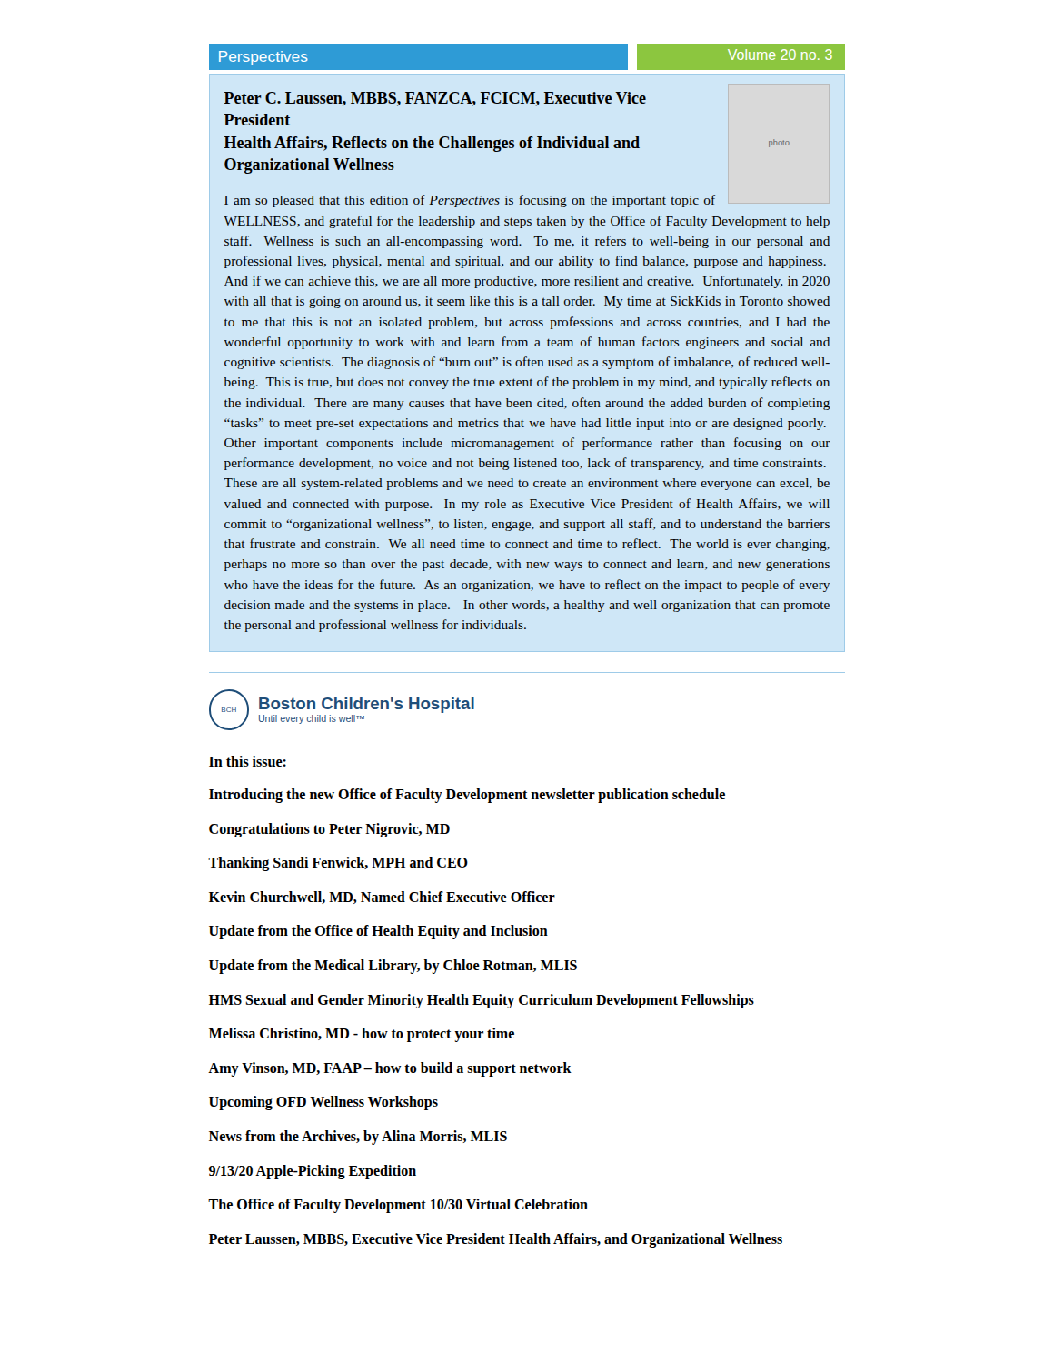Perspectives
Volume 20 no. 3
photo
Peter C. Laussen, MBBS, FANZCA, FCICM, Executive Vice President
Health Affairs, Reflects on the Challenges of Individual and Organizational Wellness
I am so pleased that this edition of Perspectives is focusing on the important topic of WELLNESS, and grateful for the leadership and steps taken by the Office of Faculty Development to help staff. Wellness is such an all-encompassing word. To me, it refers to well-being in our personal and professional lives, physical, mental and spiritual, and our ability to find balance, purpose and happiness. And if we can achieve this, we are all more productive, more resilient and creative. Unfortunately, in 2020 with all that is going on around us, it seem like this is a tall order. My time at SickKids in Toronto showed to me that this is not an isolated problem, but across professions and across countries, and I had the wonderful opportunity to work with and learn from a team of human factors engineers and social and cognitive scientists. The diagnosis of “burn out” is often used as a symptom of imbalance, of reduced well-being. This is true, but does not convey the true extent of the problem in my mind, and typically reflects on the individual. There are many causes that have been cited, often around the added burden of completing “tasks” to meet pre-set expectations and metrics that we have had little input into or are designed poorly. Other important components include micromanagement of performance rather than focusing on our performance development, no voice and not being listened too, lack of transparency, and time constraints. These are all system-related problems and we need to create an environment where everyone can excel, be valued and connected with purpose. In my role as Executive Vice President of Health Affairs, we will commit to “organizational wellness”, to listen, engage, and support all staff, and to understand the barriers that frustrate and constrain. We all need time to connect and time to reflect. The world is ever changing, perhaps no more so than over the past decade, with new ways to connect and learn, and new generations who have the ideas for the future. As an organization, we have to reflect on the impact to people of every decision made and the systems in place. In other words, a healthy and well organization that can promote the personal and professional wellness for individuals.
BCH
Boston Children's Hospital
Until every child is well™
In this issue:
Introducing the new Office of Faculty Development newsletter publication schedule
Congratulations to Peter Nigrovic, MD
Thanking Sandi Fenwick, MPH and CEO
Kevin Churchwell, MD, Named Chief Executive Officer
Update from the Office of Health Equity and Inclusion
Update from the Medical Library, by Chloe Rotman, MLIS
HMS Sexual and Gender Minority Health Equity Curriculum Development Fellowships
Melissa Christino, MD - how to protect your time
Amy Vinson, MD, FAAP – how to build a support network
Upcoming OFD Wellness Workshops
News from the Archives, by Alina Morris, MLIS
9/13/20 Apple-Picking Expedition
The Office of Faculty Development 10/30 Virtual Celebration
Peter Laussen, MBBS, Executive Vice President Health Affairs, and Organizational Wellness